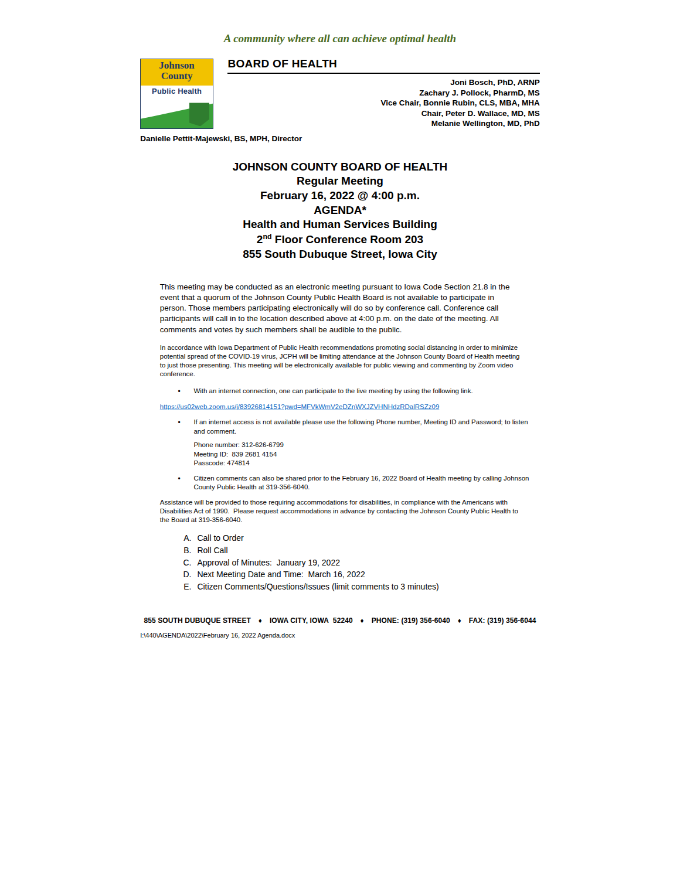A community where all can achieve optimal health
Johnson
County
Public Health
BOARD OF HEALTH
Joni Bosch, PhD, ARNP
Zachary J. Pollock, PharmD, MS
Vice Chair, Bonnie Rubin, CLS, MBA, MHA
Chair, Peter D. Wallace, MD, MS
Melanie Wellington, MD, PhD
Danielle Pettit-Majewski, BS, MPH, Director
JOHNSON COUNTY BOARD OF HEALTH
Regular Meeting
February 16, 2022 @ 4:00 p.m.
AGENDA*
Health and Human Services Building
2nd Floor Conference Room 203
855 South Dubuque Street, Iowa City
This meeting may be conducted as an electronic meeting pursuant to Iowa Code Section 21.8 in the event that a quorum of the Johnson County Public Health Board is not available to participate in person. Those members participating electronically will do so by conference call. Conference call participants will call in to the location described above at 4:00 p.m. on the date of the meeting. All comments and votes by such members shall be audible to the public.
In accordance with Iowa Department of Public Health recommendations promoting social distancing in order to minimize potential spread of the COVID-19 virus, JCPH will be limiting attendance at the Johnson County Board of Health meeting to just those presenting. This meeting will be electronically available for public viewing and commenting by Zoom video conference.
With an internet connection, one can participate to the live meeting by using the following link.
https://us02web.zoom.us/j/83926814151?pwd=MFVkWmV2eDZnWXJZVHNHdzRDalRSZz09
If an internet access is not available please use the following Phone number, Meeting ID and Password; to listen and comment.
Phone number: 312-626-6799
Meeting ID: 839 2681 4154
Passcode: 474814
Citizen comments can also be shared prior to the February 16, 2022 Board of Health meeting by calling Johnson County Public Health at 319-356-6040.
Assistance will be provided to those requiring accommodations for disabilities, in compliance with the Americans with Disabilities Act of 1990. Please request accommodations in advance by contacting the Johnson County Public Health to the Board at 319-356-6040.
Call to Order
Roll Call
Approval of Minutes: January 19, 2022
Next Meeting Date and Time: March 16, 2022
Citizen Comments/Questions/Issues (limit comments to 3 minutes)
855 SOUTH DUBUQUE STREET ♦ IOWA CITY, IOWA 52240 ♦ PHONE: (319) 356-6040 ♦ FAX: (319) 356-6044
I:\440\AGENDA\2022\February 16, 2022 Agenda.docx